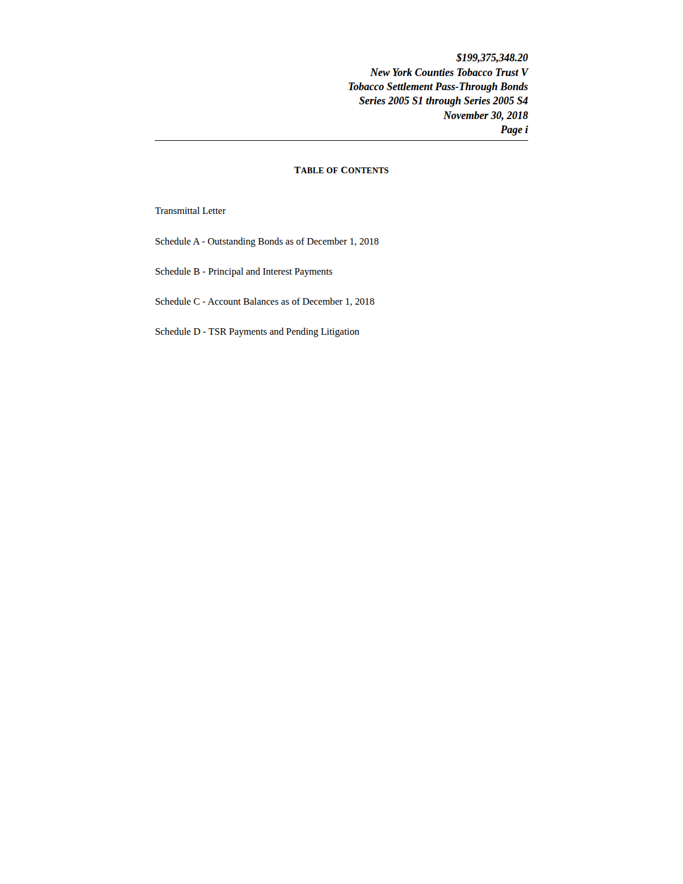$199,375,348.20 New York Counties Tobacco Trust V Tobacco Settlement Pass-Through Bonds Series 2005 S1 through Series 2005 S4 November 30, 2018 Page i
TABLE OF CONTENTS
Transmittal Letter
Schedule A - Outstanding Bonds as of December 1, 2018
Schedule B - Principal and Interest Payments
Schedule C - Account Balances as of December 1, 2018
Schedule D - TSR Payments and Pending Litigation